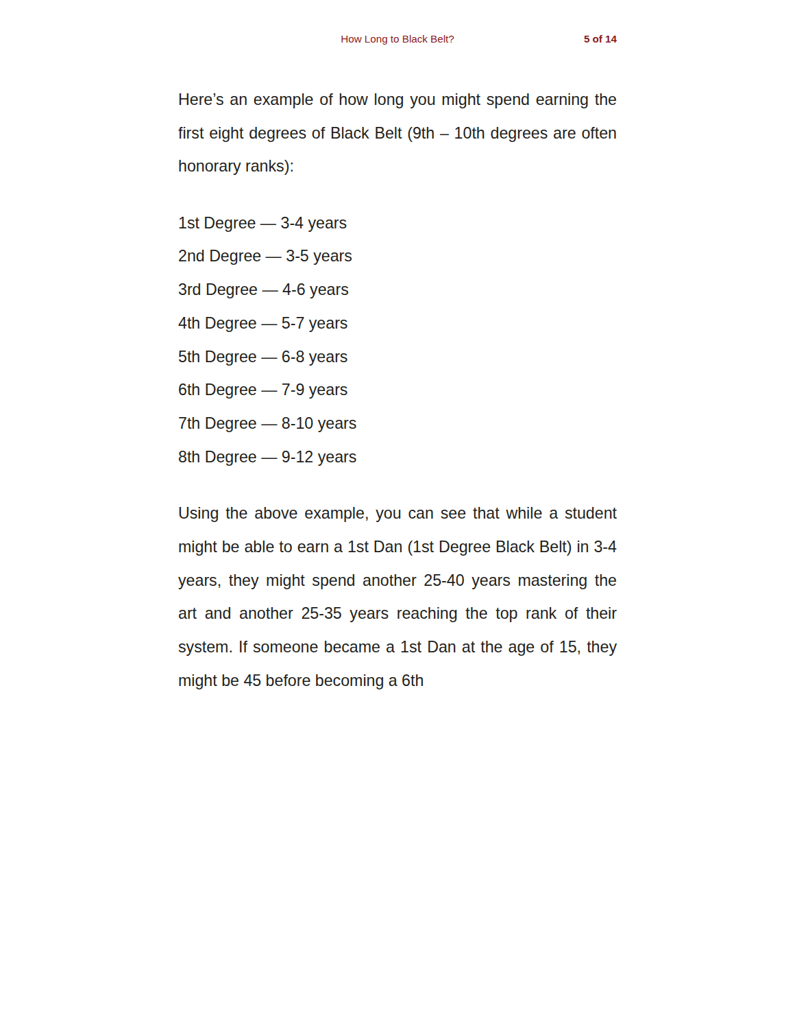How Long to Black Belt? 5 of 14
Here’s an example of how long you might spend earning the first eight degrees of Black Belt (9th – 10th degrees are often honorary ranks):
1st Degree — 3-4 years
2nd Degree — 3-5 years
3rd Degree — 4-6 years
4th Degree — 5-7 years
5th Degree — 6-8 years
6th Degree — 7-9 years
7th Degree — 8-10 years
8th Degree — 9-12 years
Using the above example, you can see that while a student might be able to earn a 1st Dan (1st Degree Black Belt) in 3-4 years, they might spend another 25-40 years mastering the art and another 25-35 years reaching the top rank of their system. If someone became a 1st Dan at the age of 15, they might be 45 before becoming a 6th